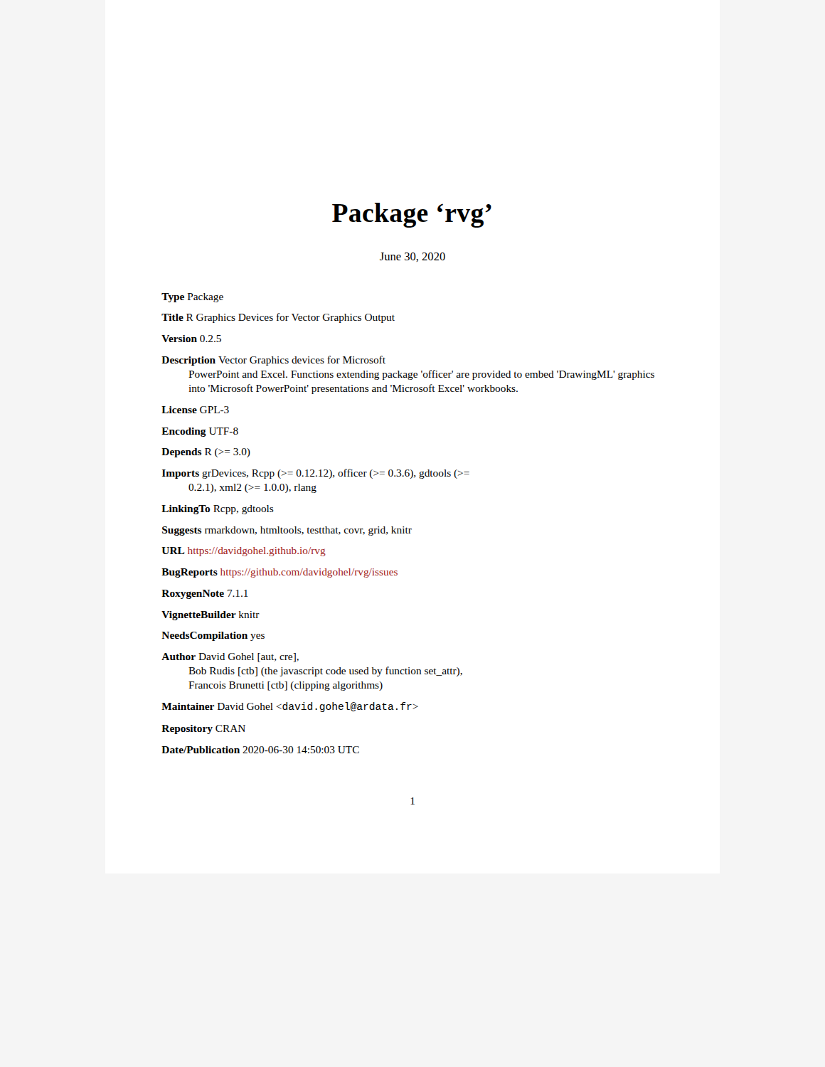Package ‘rvg’
June 30, 2020
Type
Package
Title
R Graphics Devices for Vector Graphics Output
Version
0.2.5
Description
Vector Graphics devices for Microsoft PowerPoint and Excel. Functions extending package 'officer' are provided to embed 'DrawingML' graphics into 'Microsoft PowerPoint' presentations and 'Microsoft Excel' workbooks.
License
GPL-3
Encoding
UTF-8
Depends
R (>= 3.0)
Imports
grDevices, Rcpp (>= 0.12.12), officer (>= 0.3.6), gdtools (>= 0.2.1), xml2 (>= 1.0.0), rlang
LinkingTo
Rcpp, gdtools
Suggests
rmarkdown, htmltools, testthat, covr, grid, knitr
URL
https://davidgohel.github.io/rvg
BugReports
https://github.com/davidgohel/rvg/issues
RoxygenNote
7.1.1
VignetteBuilder
knitr
NeedsCompilation
yes
Author
David Gohel [aut, cre], Bob Rudis [ctb] (the javascript code used by function set_attr), Francois Brunetti [ctb] (clipping algorithms)
Maintainer
David Gohel <david.gohel@ardata.fr>
Repository
CRAN
Date/Publication
2020-06-30 14:50:03 UTC
1